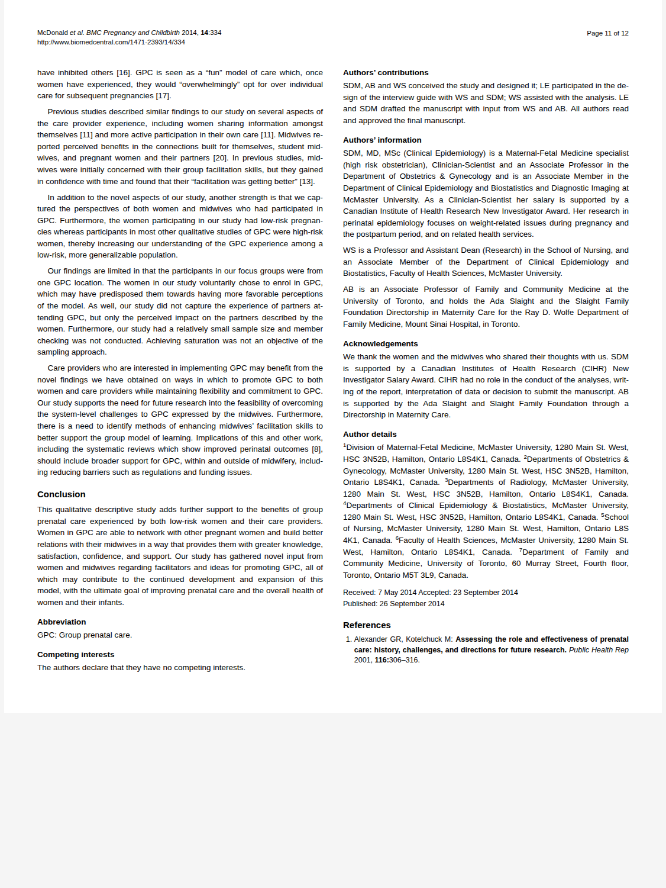McDonald et al. BMC Pregnancy and Childbirth 2014, 14:334
http://www.biomedcentral.com/1471-2393/14/334
Page 11 of 12
have inhibited others [16]. GPC is seen as a “fun” model of care which, once women have experienced, they would “overwhelmingly” opt for over individual care for subsequent pregnancies [17].
Previous studies described similar findings to our study on several aspects of the care provider experience, including women sharing information amongst themselves [11] and more active participation in their own care [11]. Midwives reported perceived benefits in the connections built for themselves, student midwives, and pregnant women and their partners [20]. In previous studies, midwives were initially concerned with their group facilitation skills, but they gained in confidence with time and found that their “facilitation was getting better” [13].
In addition to the novel aspects of our study, another strength is that we captured the perspectives of both women and midwives who had participated in GPC. Furthermore, the women participating in our study had low-risk pregnancies whereas participants in most other qualitative studies of GPC were high-risk women, thereby increasing our understanding of the GPC experience among a low-risk, more generalizable population.
Our findings are limited in that the participants in our focus groups were from one GPC location. The women in our study voluntarily chose to enrol in GPC, which may have predisposed them towards having more favorable perceptions of the model. As well, our study did not capture the experience of partners attending GPC, but only the perceived impact on the partners described by the women. Furthermore, our study had a relatively small sample size and member checking was not conducted. Achieving saturation was not an objective of the sampling approach.
Care providers who are interested in implementing GPC may benefit from the novel findings we have obtained on ways in which to promote GPC to both women and care providers while maintaining flexibility and commitment to GPC. Our study supports the need for future research into the feasibility of overcoming the system-level challenges to GPC expressed by the midwives. Furthermore, there is a need to identify methods of enhancing midwives’ facilitation skills to better support the group model of learning. Implications of this and other work, including the systematic reviews which show improved perinatal outcomes [8], should include broader support for GPC, within and outside of midwifery, including reducing barriers such as regulations and funding issues.
Conclusion
This qualitative descriptive study adds further support to the benefits of group prenatal care experienced by both low-risk women and their care providers. Women in GPC are able to network with other pregnant women and build better relations with their midwives in a way that provides them with greater knowledge, satisfaction, confidence, and support. Our study has gathered novel input from women and midwives regarding facilitators and ideas for promoting GPC, all of which may contribute to the continued development and expansion of this model, with the ultimate goal of improving prenatal care and the overall health of women and their infants.
Abbreviation
GPC: Group prenatal care.
Competing interests
The authors declare that they have no competing interests.
Authors’ contributions
SDM, AB and WS conceived the study and designed it; LE participated in the design of the interview guide with WS and SDM; WS assisted with the analysis. LE and SDM drafted the manuscript with input from WS and AB. All authors read and approved the final manuscript.
Authors’ information
SDM, MD, MSc (Clinical Epidemiology) is a Maternal-Fetal Medicine specialist (high risk obstetrician), Clinician-Scientist and an Associate Professor in the Department of Obstetrics & Gynecology and is an Associate Member in the Department of Clinical Epidemiology and Biostatistics and Diagnostic Imaging at McMaster University. As a Clinician-Scientist her salary is supported by a Canadian Institute of Health Research New Investigator Award. Her research in perinatal epidemiology focuses on weight-related issues during pregnancy and the postpartum period, and on related health services.
WS is a Professor and Assistant Dean (Research) in the School of Nursing, and an Associate Member of the Department of Clinical Epidemiology and Biostatistics, Faculty of Health Sciences, McMaster University.
AB is an Associate Professor of Family and Community Medicine at the University of Toronto, and holds the Ada Slaight and the Slaight Family Foundation Directorship in Maternity Care for the Ray D. Wolfe Department of Family Medicine, Mount Sinai Hospital, in Toronto.
Acknowledgements
We thank the women and the midwives who shared their thoughts with us. SDM is supported by a Canadian Institutes of Health Research (CIHR) New Investigator Salary Award. CIHR had no role in the conduct of the analyses, writing of the report, interpretation of data or decision to submit the manuscript. AB is supported by the Ada Slaight and Slaight Family Foundation through a Directorship in Maternity Care.
Author details
1Division of Maternal-Fetal Medicine, McMaster University, 1280 Main St. West, HSC 3N52B, Hamilton, Ontario L8S4K1, Canada. 2Departments of Obstetrics & Gynecology, McMaster University, 1280 Main St. West, HSC 3N52B, Hamilton, Ontario L8S4K1, Canada. 3Departments of Radiology, McMaster University, 1280 Main St. West, HSC 3N52B, Hamilton, Ontario L8S4K1, Canada. 4Departments of Clinical Epidemiology & Biostatistics, McMaster University, 1280 Main St. West, HSC 3N52B, Hamilton, Ontario L8S4K1, Canada. 5School of Nursing, McMaster University, 1280 Main St. West, Hamilton, Ontario L8S 4K1, Canada. 6Faculty of Health Sciences, McMaster University, 1280 Main St. West, Hamilton, Ontario L8S4K1, Canada. 7Department of Family and Community Medicine, University of Toronto, 60 Murray Street, Fourth floor, Toronto, Ontario M5T 3L9, Canada.
Received: 7 May 2014 Accepted: 23 September 2014
Published: 26 September 2014
References
Alexander GR, Kotelchuck M: Assessing the role and effectiveness of prenatal care: history, challenges, and directions for future research. Public Health Rep 2001, 116: 306–316.